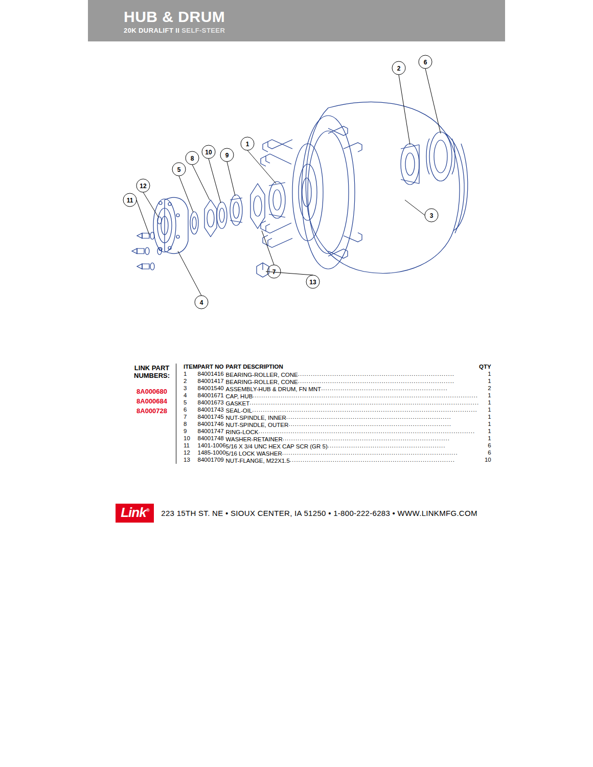HUB & DRUM
20K DURALIFT II SELF-STEER
6 2 3 1 9 10 8 5 12 11 7 13 4
LINK PART
NUMBERS:
8A000680
8A000684
8A000728
| ITEM | PART NO | PART DESCRIPTION | QTY |
| --- | --- | --- | --- |
| 1 | 84001416 | BEARING-ROLLER, CONE ......................................................................... | 1 |
| 2 | 84001417 | BEARING-ROLLER, CONE ......................................................................... | 1 |
| 3 | 84001540 | ASSEMBLY-HUB & DRUM, FN MNT ........................................................... | 2 |
| 4 | 84001671 | CAP, HUB ......................................................................................................... | 1 |
| 5 | 84001673 | GASKET ........................................................................................................... | 1 |
| 6 | 84001743 | SEAL-OIL ......................................................................................................... | 1 |
| 7 | 84001745 | NUT-SPINDLE, INNER ............................................................................. | 1 |
| 8 | 84001746 | NUT-SPINDLE, OUTER ............................................................................ | 1 |
| 9 | 84001747 | RING-LOCK ..................................................................................................... | 1 |
| 10 | 84001748 | WASHER-RETAINER .............................................................................. | 1 |
| 11 | 1401-1006 | 5/16 X 3/4 UNC HEX CAP SCR (GR 5) ....................................................... | 6 |
| 12 | 1485-1000 | 5/16 LOCK WASHER .................................................................................. | 6 |
| 13 | 84001709 | NUT-FLANGE, M22X1.5 ............................................................................. | 10 |
Link® 223 15TH ST. NE • SIOUX CENTER, IA 51250 • 1-800-222-6283 • WWW.LINKMFG.COM